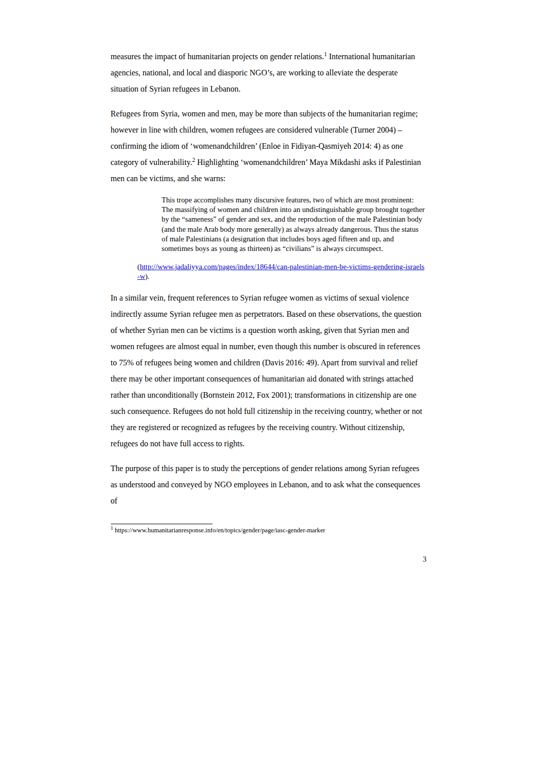measures the impact of humanitarian projects on gender relations.1 International humanitarian agencies, national, and local and diasporic NGO’s, are working to alleviate the desperate situation of Syrian refugees in Lebanon.
Refugees from Syria, women and men, may be more than subjects of the humanitarian regime; however in line with children, women refugees are considered vulnerable (Turner 2004) – confirming the idiom of ‘womenandchildren’ (Enloe in Fidiyan-Qasmiyeh 2014: 4) as one category of vulnerability.2 Highlighting ‘womenandchildren’ Maya Mikdashi asks if Palestinian men can be victims, and she warns:
This trope accomplishes many discursive features, two of which are most prominent: The massifying of women and children into an undistinguishable group brought together by the “sameness” of gender and sex, and the reproduction of the male Palestinian body (and the male Arab body more generally) as always already dangerous. Thus the status of male Palestinians (a designation that includes boys aged fifteen and up, and sometimes boys as young as thirteen) as “civilians” is always circumspect.
(http://www.jadaliyya.com/pages/index/18644/can-palestinian-men-be-victims-gendering-israels-w).
In a similar vein, frequent references to Syrian refugee women as victims of sexual violence indirectly assume Syrian refugee men as perpetrators. Based on these observations, the question of whether Syrian men can be victims is a question worth asking, given that Syrian men and women refugees are almost equal in number, even though this number is obscured in references to 75% of refugees being women and children (Davis 2016: 49). Apart from survival and relief there may be other important consequences of humanitarian aid donated with strings attached rather than unconditionally (Bornstein 2012, Fox 2001); transformations in citizenship are one such consequence. Refugees do not hold full citizenship in the receiving country, whether or not they are registered or recognized as refugees by the receiving country. Without citizenship, refugees do not have full access to rights.
The purpose of this paper is to study the perceptions of gender relations among Syrian refugees as understood and conveyed by NGO employees in Lebanon, and to ask what the consequences of
1 https://www.humanitarianresponse.info/en/topics/gender/page/iasc-gender-marker
3